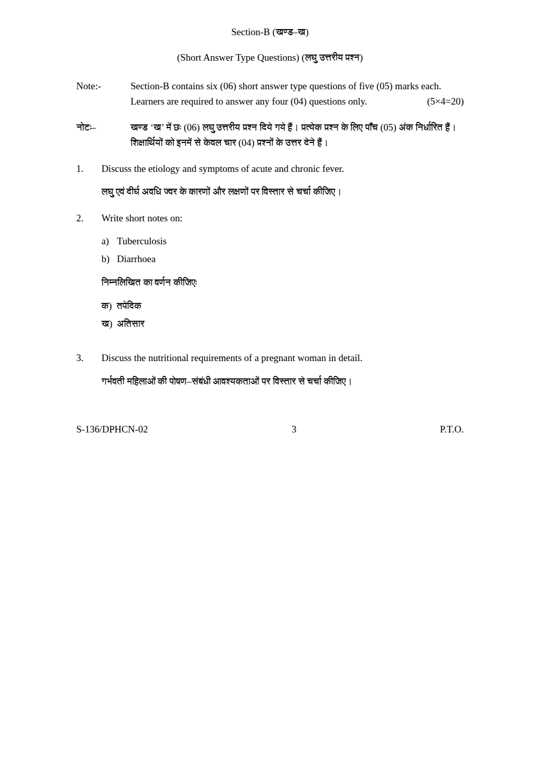Section-B (खण्ड–ख)
(Short Answer Type Questions) (लघु उत्तरीय प्रश्न)
Note:-
Section-B contains six (06) short answer type questions of five (05) marks each. Learners are required to answer any four (04) questions only. (5×4=20)
नोटः–
खण्ड ‘ख’ में छः (06) लघु उत्तरीय प्रश्न दिये गये हैं। प्रत्येक प्रश्न के लिए पाँच (05) अंक निर्धारित हैं। शिक्षार्थियों को इनमें से केवल चार (04) प्रश्नों के उत्तर देने हैं।
1.
Discuss the etiology and symptoms of acute and chronic fever.
लघु एवं दीर्घ अवधि ज्वर के कारणों और लक्षणों पर विस्तार से चर्चा कीजिए।
2.
Write short notes on:
a) Tuberculosis
b) Diarrhoea
निम्नलिखित का वर्णन कीजिएः
क) तपेदिक
ख) अतिसार
3.
Discuss the nutritional requirements of a pregnant woman in detail.
गर्भवती महिलाओं की पोषण–संबंधी आवश्यकताओं पर विस्तार से चर्चा कीजिए।
S-136/DPHCN-02
3
P.T.O.